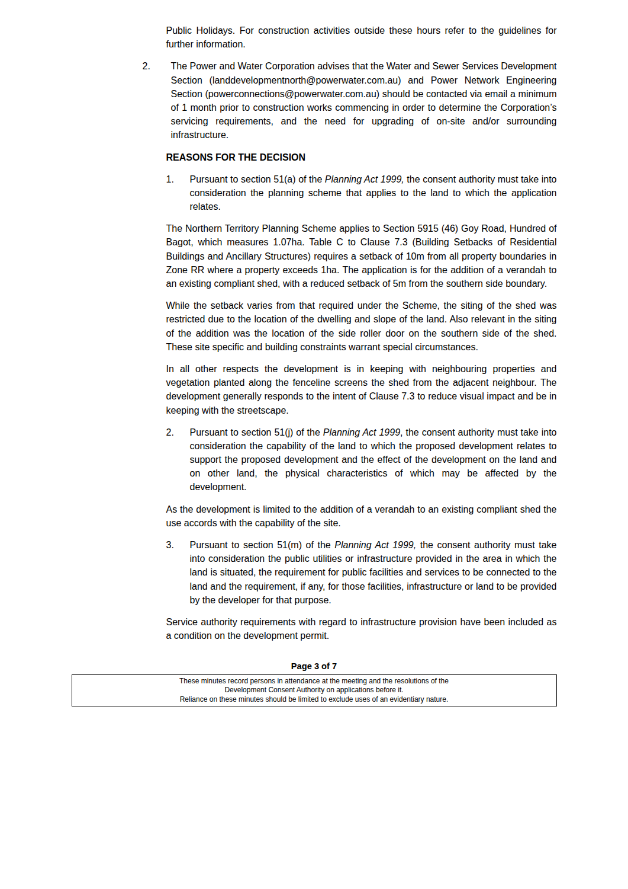Public Holidays. For construction activities outside these hours refer to the guidelines for further information.
2.
The Power and Water Corporation advises that the Water and Sewer Services Development Section (landdevelopmentnorth@powerwater.com.au) and Power Network Engineering Section (powerconnections@powerwater.com.au) should be contacted via email a minimum of 1 month prior to construction works commencing in order to determine the Corporation’s servicing requirements, and the need for upgrading of on-site and/or surrounding infrastructure.
REASONS FOR THE DECISION
1.
Pursuant to section 51(a) of the Planning Act 1999, the consent authority must take into consideration the planning scheme that applies to the land to which the application relates.
The Northern Territory Planning Scheme applies to Section 5915 (46) Goy Road, Hundred of Bagot, which measures 1.07ha. Table C to Clause 7.3 (Building Setbacks of Residential Buildings and Ancillary Structures) requires a setback of 10m from all property boundaries in Zone RR where a property exceeds 1ha. The application is for the addition of a verandah to an existing compliant shed, with a reduced setback of 5m from the southern side boundary.
While the setback varies from that required under the Scheme, the siting of the shed was restricted due to the location of the dwelling and slope of the land. Also relevant in the siting of the addition was the location of the side roller door on the southern side of the shed. These site specific and building constraints warrant special circumstances.
In all other respects the development is in keeping with neighbouring properties and vegetation planted along the fenceline screens the shed from the adjacent neighbour. The development generally responds to the intent of Clause 7.3 to reduce visual impact and be in keeping with the streetscape.
2.
Pursuant to section 51(j) of the Planning Act 1999, the consent authority must take into consideration the capability of the land to which the proposed development relates to support the proposed development and the effect of the development on the land and on other land, the physical characteristics of which may be affected by the development.
As the development is limited to the addition of a verandah to an existing compliant shed the use accords with the capability of the site.
3.
Pursuant to section 51(m) of the Planning Act 1999, the consent authority must take into consideration the public utilities or infrastructure provided in the area in which the land is situated, the requirement for public facilities and services to be connected to the land and the requirement, if any, for those facilities, infrastructure or land to be provided by the developer for that purpose.
Service authority requirements with regard to infrastructure provision have been included as a condition on the development permit.
Page 3 of 7
These minutes record persons in attendance at the meeting and the resolutions of the
Development Consent Authority on applications before it.
Reliance on these minutes should be limited to exclude uses of an evidentiary nature.